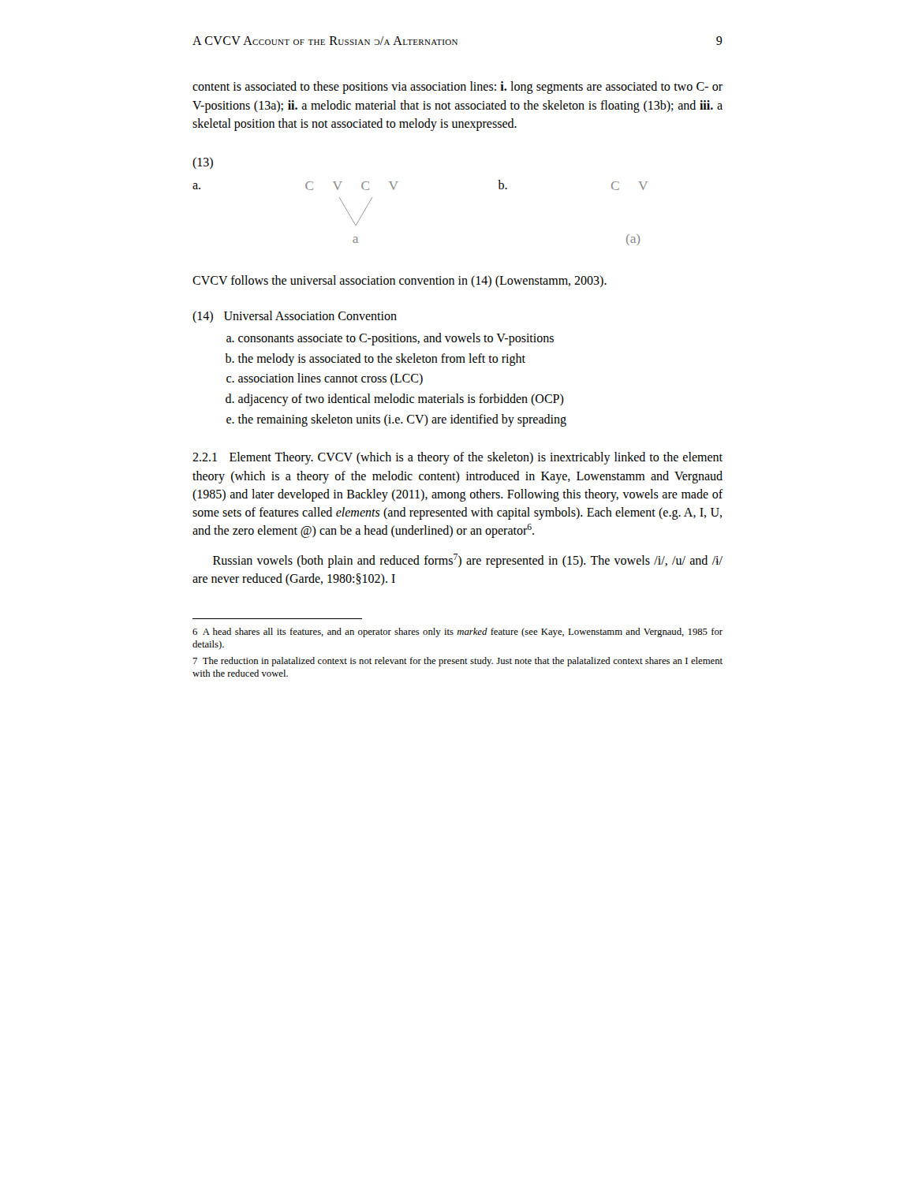A CVCV Account of the Russian ɔ/a Alternation 9
content is associated to these positions via association lines: i. long segments are associated to two C- or V-positions (13a); ii. a melodic material that is not associated to the skeleton is floating (13b); and iii. a skeletal position that is not associated to melody is unexpressed.
(13)
a.
C V C V
a
b.
C V
(a)
CVCV follows the universal association convention in (14) (Lowenstamm, 2003).
(14) Universal Association Convention
consonants associate to C-positions, and vowels to V-positions
the melody is associated to the skeleton from left to right
association lines cannot cross (LCC)
adjacency of two identical melodic materials is forbidden (OCP)
the remaining skeleton units (i.e. CV) are identified by spreading
2.2.1 Element Theory. CVCV (which is a theory of the skeleton) is inextricably linked to the element theory (which is a theory of the melodic content) introduced in Kaye, Lowenstamm and Vergnaud (1985) and later developed in Backley (2011), among others. Following this theory, vowels are made of some sets of features called elements (and represented with capital symbols). Each element (e.g. A, I, U, and the zero element @) can be a head (underlined) or an operator6.
Russian vowels (both plain and reduced forms7) are represented in (15). The vowels /i/, /u/ and /ɨ/ are never reduced (Garde, 1980:§102). I
6 A head shares all its features, and an operator shares only its marked feature (see Kaye, Lowenstamm and Vergnaud, 1985 for details).
7 The reduction in palatalized context is not relevant for the present study. Just note that the palatalized context shares an I element with the reduced vowel.